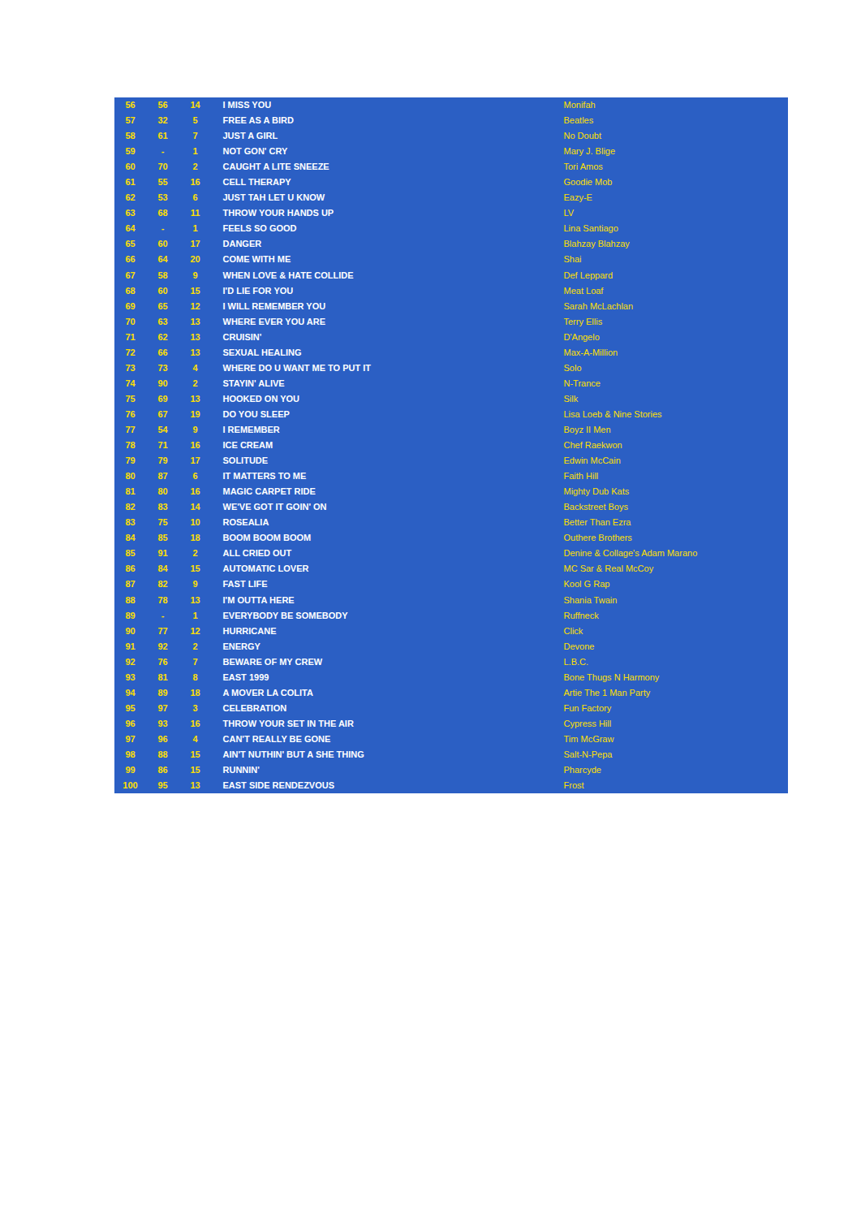| 56 | 56 | 14 | I MISS YOU | Monifah |
| 57 | 32 | 5 | FREE AS A BIRD | Beatles |
| 58 | 61 | 7 | JUST A GIRL | No Doubt |
| 59 | - | 1 | NOT GON' CRY | Mary J. Blige |
| 60 | 70 | 2 | CAUGHT A LITE SNEEZE | Tori Amos |
| 61 | 55 | 16 | CELL THERAPY | Goodie Mob |
| 62 | 53 | 6 | JUST TAH LET U KNOW | Eazy-E |
| 63 | 68 | 11 | THROW YOUR HANDS UP | LV |
| 64 | - | 1 | FEELS SO GOOD | Lina Santiago |
| 65 | 60 | 17 | DANGER | Blahzay Blahzay |
| 66 | 64 | 20 | COME WITH ME | Shai |
| 67 | 58 | 9 | WHEN LOVE & HATE COLLIDE | Def Leppard |
| 68 | 60 | 15 | I'D LIE FOR YOU | Meat Loaf |
| 69 | 65 | 12 | I WILL REMEMBER YOU | Sarah McLachlan |
| 70 | 63 | 13 | WHERE EVER YOU ARE | Terry Ellis |
| 71 | 62 | 13 | CRUISIN' | D'Angelo |
| 72 | 66 | 13 | SEXUAL HEALING | Max-A-Million |
| 73 | 73 | 4 | WHERE DO U WANT ME TO PUT IT | Solo |
| 74 | 90 | 2 | STAYIN' ALIVE | N-Trance |
| 75 | 69 | 13 | HOOKED ON YOU | Silk |
| 76 | 67 | 19 | DO YOU SLEEP | Lisa Loeb & Nine Stories |
| 77 | 54 | 9 | I REMEMBER | Boyz II Men |
| 78 | 71 | 16 | ICE CREAM | Chef Raekwon |
| 79 | 79 | 17 | SOLITUDE | Edwin McCain |
| 80 | 87 | 6 | IT MATTERS TO ME | Faith Hill |
| 81 | 80 | 16 | MAGIC CARPET RIDE | Mighty Dub Kats |
| 82 | 83 | 14 | WE'VE GOT IT GOIN' ON | Backstreet Boys |
| 83 | 75 | 10 | ROSEALIA | Better Than Ezra |
| 84 | 85 | 18 | BOOM BOOM BOOM | Outhere Brothers |
| 85 | 91 | 2 | ALL CRIED OUT | Denine & Collage's Adam Marano |
| 86 | 84 | 15 | AUTOMATIC LOVER | MC Sar & Real McCoy |
| 87 | 82 | 9 | FAST LIFE | Kool G Rap |
| 88 | 78 | 13 | I'M OUTTA HERE | Shania Twain |
| 89 | - | 1 | EVERYBODY BE SOMEBODY | Ruffneck |
| 90 | 77 | 12 | HURRICANE | Click |
| 91 | 92 | 2 | ENERGY | Devone |
| 92 | 76 | 7 | BEWARE OF MY CREW | L.B.C. |
| 93 | 81 | 8 | EAST 1999 | Bone Thugs N Harmony |
| 94 | 89 | 18 | A MOVER LA COLITA | Artie The 1 Man Party |
| 95 | 97 | 3 | CELEBRATION | Fun Factory |
| 96 | 93 | 16 | THROW YOUR SET IN THE AIR | Cypress Hill |
| 97 | 96 | 4 | CAN'T REALLY BE GONE | Tim McGraw |
| 98 | 88 | 15 | AIN'T NUTHIN' BUT A SHE THING | Salt-N-Pepa |
| 99 | 86 | 15 | RUNNIN' | Pharcyde |
| 100 | 95 | 13 | EAST SIDE RENDEZVOUS | Frost |